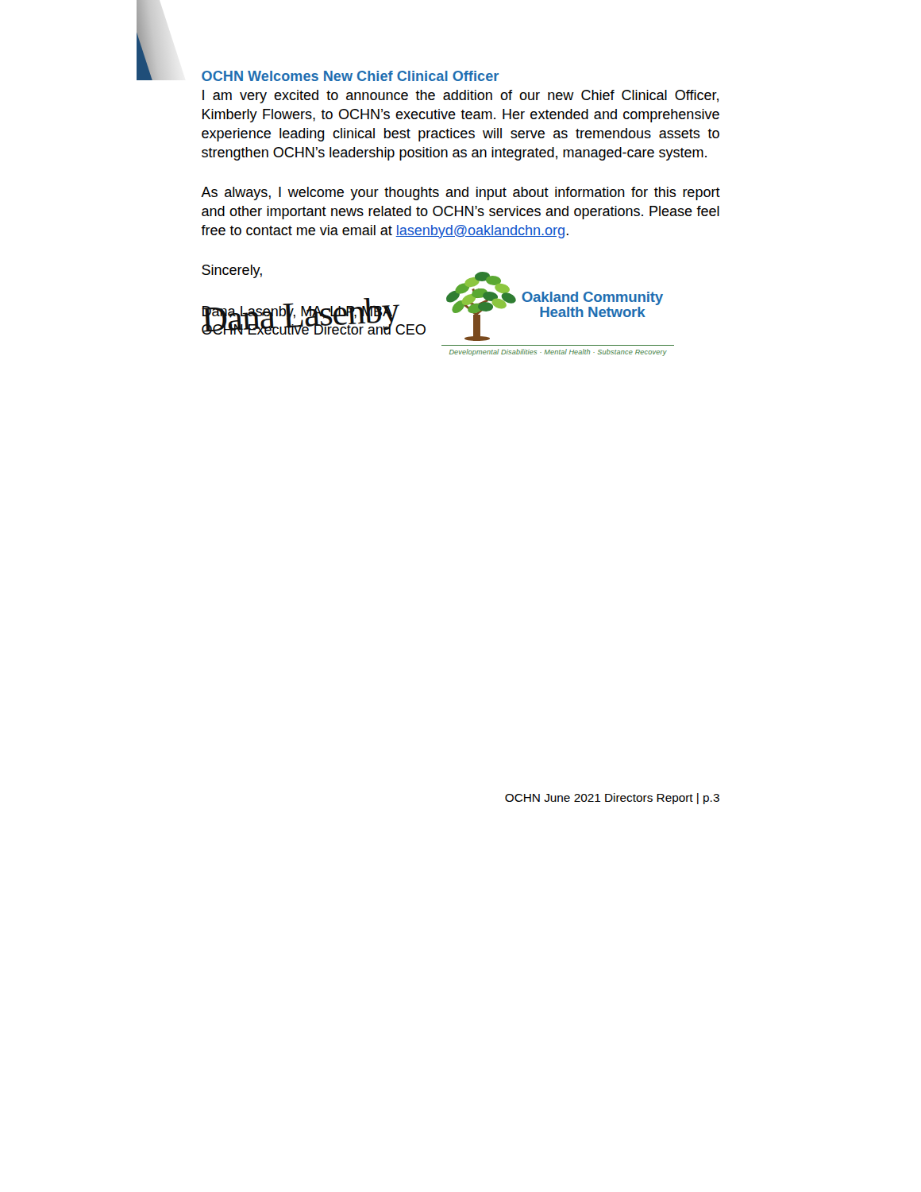OCHN Welcomes New Chief Clinical Officer
I am very excited to announce the addition of our new Chief Clinical Officer, Kimberly Flowers, to OCHN’s executive team. Her extended and comprehensive experience leading clinical best practices will serve as tremendous assets to strengthen OCHN’s leadership position as an integrated, managed-care system.
As always, I welcome your thoughts and input about information for this report and other important news related to OCHN’s services and operations. Please feel free to contact me via email at lasenbyd@oaklandchn.org.
Sincerely,
Dana Lasenby
Dana Lasenby, MA, LLP, MBA
OCHN Executive Director and CEO
Oakland Community
Health Network
Developmental Disabilities · Mental Health · Substance Recovery
OCHN June 2021 Directors Report | p.3